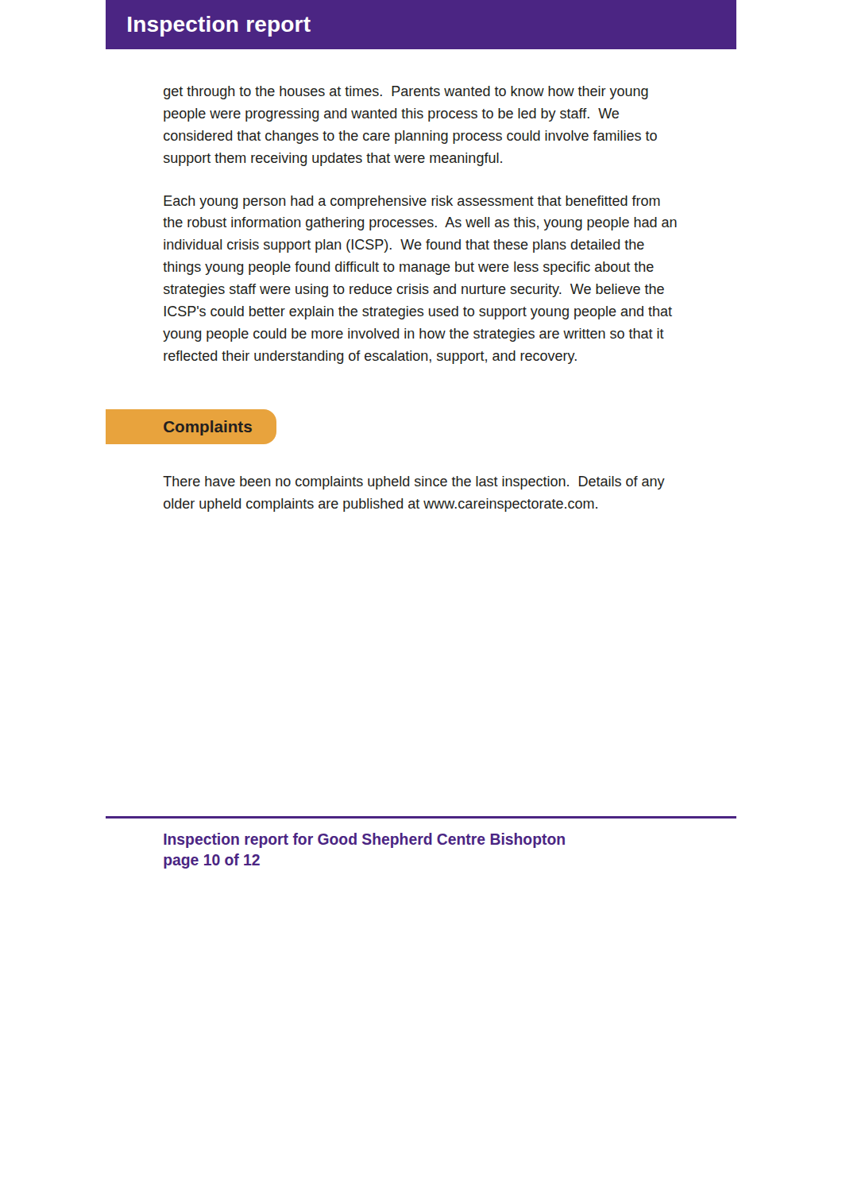Inspection report
get through to the houses at times. Parents wanted to know how their young people were progressing and wanted this process to be led by staff. We considered that changes to the care planning process could involve families to support them receiving updates that were meaningful.
Each young person had a comprehensive risk assessment that benefitted from the robust information gathering processes. As well as this, young people had an individual crisis support plan (ICSP). We found that these plans detailed the things young people found difficult to manage but were less specific about the strategies staff were using to reduce crisis and nurture security. We believe the ICSP's could better explain the strategies used to support young people and that young people could be more involved in how the strategies are written so that it reflected their understanding of escalation, support, and recovery.
Complaints
There have been no complaints upheld since the last inspection. Details of any older upheld complaints are published at www.careinspectorate.com.
Inspection report for Good Shepherd Centre Bishopton
page 10 of 12